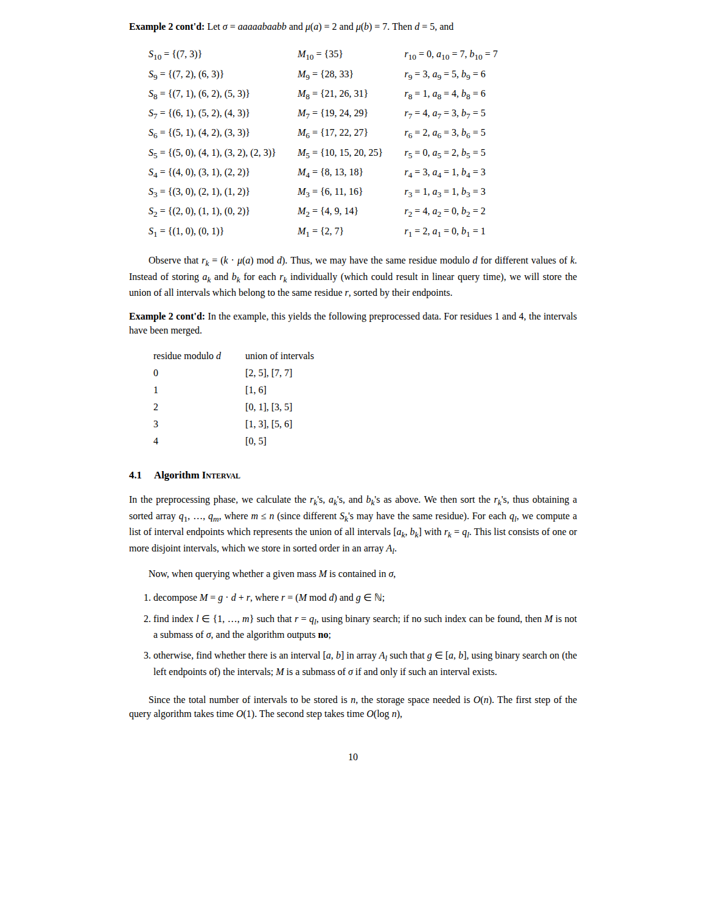Example 2 cont'd: Let σ = aaaaabaabb and μ(a) = 2 and μ(b) = 7. Then d = 5, and
| S 10 = {(7, 3)} | M 10 = {35} | r 10 = 0, a 10 = 7, b 10 = 7 |
| S 9 = {(7, 2), (6, 3)} | M 9 = {28, 33} | r 9 = 3, a 9 = 5, b 9 = 6 |
| S 8 = {(7, 1), (6, 2), (5, 3)} | M 8 = {21, 26, 31} | r 8 = 1, a 8 = 4, b 8 = 6 |
| S 7 = {(6, 1), (5, 2), (4, 3)} | M 7 = {19, 24, 29} | r 7 = 4, a 7 = 3, b 7 = 5 |
| S 6 = {(5, 1), (4, 2), (3, 3)} | M 6 = {17, 22, 27} | r 6 = 2, a 6 = 3, b 6 = 5 |
| S 5 = {(5, 0), (4, 1), (3, 2), (2, 3)} | M 5 = {10, 15, 20, 25} | r 5 = 0, a 5 = 2, b 5 = 5 |
| S 4 = {(4, 0), (3, 1), (2, 2)} | M 4 = {8, 13, 18} | r 4 = 3, a 4 = 1, b 4 = 3 |
| S 3 = {(3, 0), (2, 1), (1, 2)} | M 3 = {6, 11, 16} | r 3 = 1, a 3 = 1, b 3 = 3 |
| S 2 = {(2, 0), (1, 1), (0, 2)} | M 2 = {4, 9, 14} | r 2 = 4, a 2 = 0, b 2 = 2 |
| S 1 = {(1, 0), (0, 1)} | M 1 = {2, 7} | r 1 = 2, a 1 = 0, b 1 = 1 |
Observe that rk = (k · μ(a) mod d). Thus, we may have the same residue modulo d for different values of k. Instead of storing ak and bk for each rk individually (which could result in linear query time), we will store the union of all intervals which belong to the same residue r, sorted by their endpoints.
Example 2 cont'd: In the example, this yields the following preprocessed data. For residues 1 and 4, the intervals have been merged.
| residue modulo d | union of intervals |
| --- | --- |
| 0 | [2, 5], [7, 7] |
| 1 | [1, 6] |
| 2 | [0, 1], [3, 5] |
| 3 | [1, 3], [5, 6] |
| 4 | [0, 5] |
4.1 Algorithm Interval
In the preprocessing phase, we calculate the rk's, ak's, and bk's as above. We then sort the rk's, thus obtaining a sorted array q1, …, qm, where m ≤ n (since different Sk's may have the same residue). For each ql, we compute a list of interval endpoints which represents the union of all intervals [ak, bk] with rk = ql. This list consists of one or more disjoint intervals, which we store in sorted order in an array Al.
Now, when querying whether a given mass M is contained in σ,
decompose M = g · d + r, where r = (M mod d) and g ∈ ℕ;
find index l ∈ {1, …, m} such that r = ql, using binary search; if no such index can be found, then M is not a submass of σ, and the algorithm outputs no;
otherwise, find whether there is an interval [a, b] in array Al such that g ∈ [a, b], using binary search on (the left endpoints of) the intervals; M is a submass of σ if and only if such an interval exists.
Since the total number of intervals to be stored is n, the storage space needed is O(n). The first step of the query algorithm takes time O(1). The second step takes time O(log n),
10